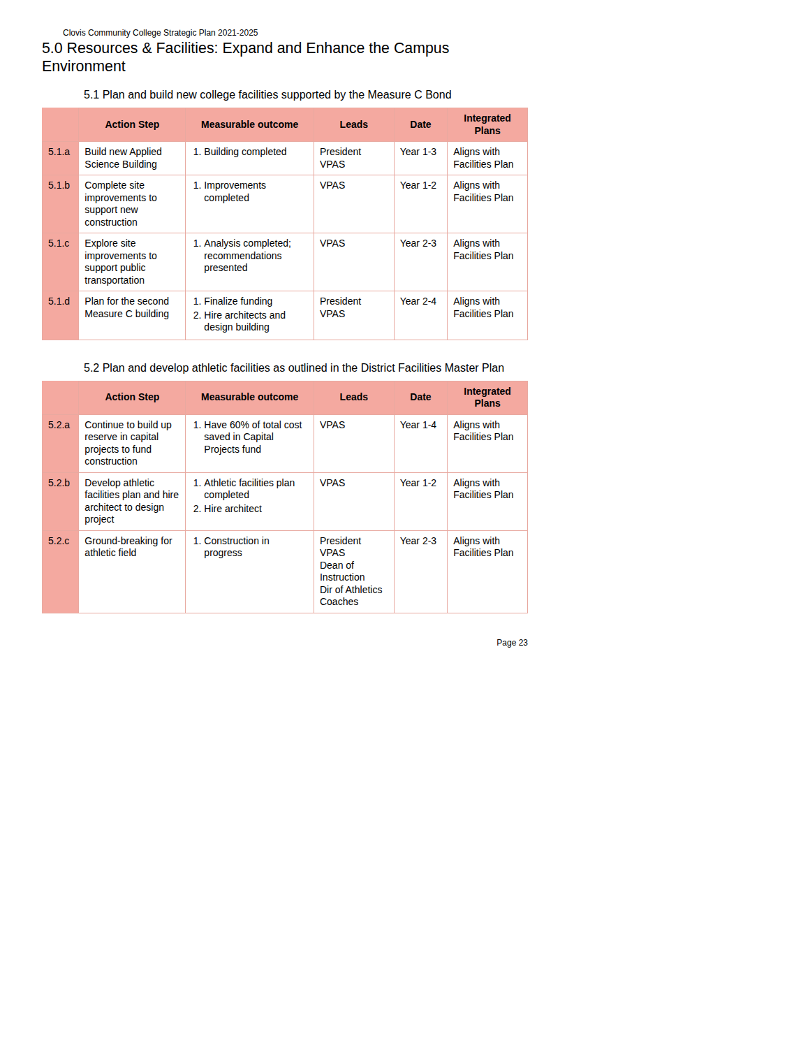Clovis Community College Strategic Plan 2021-2025
5.0 Resources & Facilities: Expand and Enhance the Campus Environment
5.1 Plan and build new college facilities supported by the Measure C Bond
| | Action Step | Measurable outcome | Leads | Date | Integrated Plans |
| --- | --- | --- | --- | --- | --- |
| 5.1.a | Build new Applied Science Building | Building completed | President VPAS | Year 1-3 | Aligns with Facilities Plan |
| 5.1.b | Complete site improvements to support new construction | Improvements completed | VPAS | Year 1-2 | Aligns with Facilities Plan |
| 5.1.c | Explore site improvements to support public transportation | Analysis completed; recommendations presented | VPAS | Year 2-3 | Aligns with Facilities Plan |
| 5.1.d | Plan for the second Measure C building | Finalize funding Hire architects and design building | President VPAS | Year 2-4 | Aligns with Facilities Plan |
5.2 Plan and develop athletic facilities as outlined in the District Facilities Master Plan
| | Action Step | Measurable outcome | Leads | Date | Integrated Plans |
| --- | --- | --- | --- | --- | --- |
| 5.2.a | Continue to build up reserve in capital projects to fund construction | Have 60% of total cost saved in Capital Projects fund | VPAS | Year 1-4 | Aligns with Facilities Plan |
| 5.2.b | Develop athletic facilities plan and hire architect to design project | Athletic facilities plan completed Hire architect | VPAS | Year 1-2 | Aligns with Facilities Plan |
| 5.2.c | Ground-breaking for athletic field | Construction in progress | President VPAS Dean of Instruction Dir of Athletics Coaches | Year 2-3 | Aligns with Facilities Plan |
Page 23